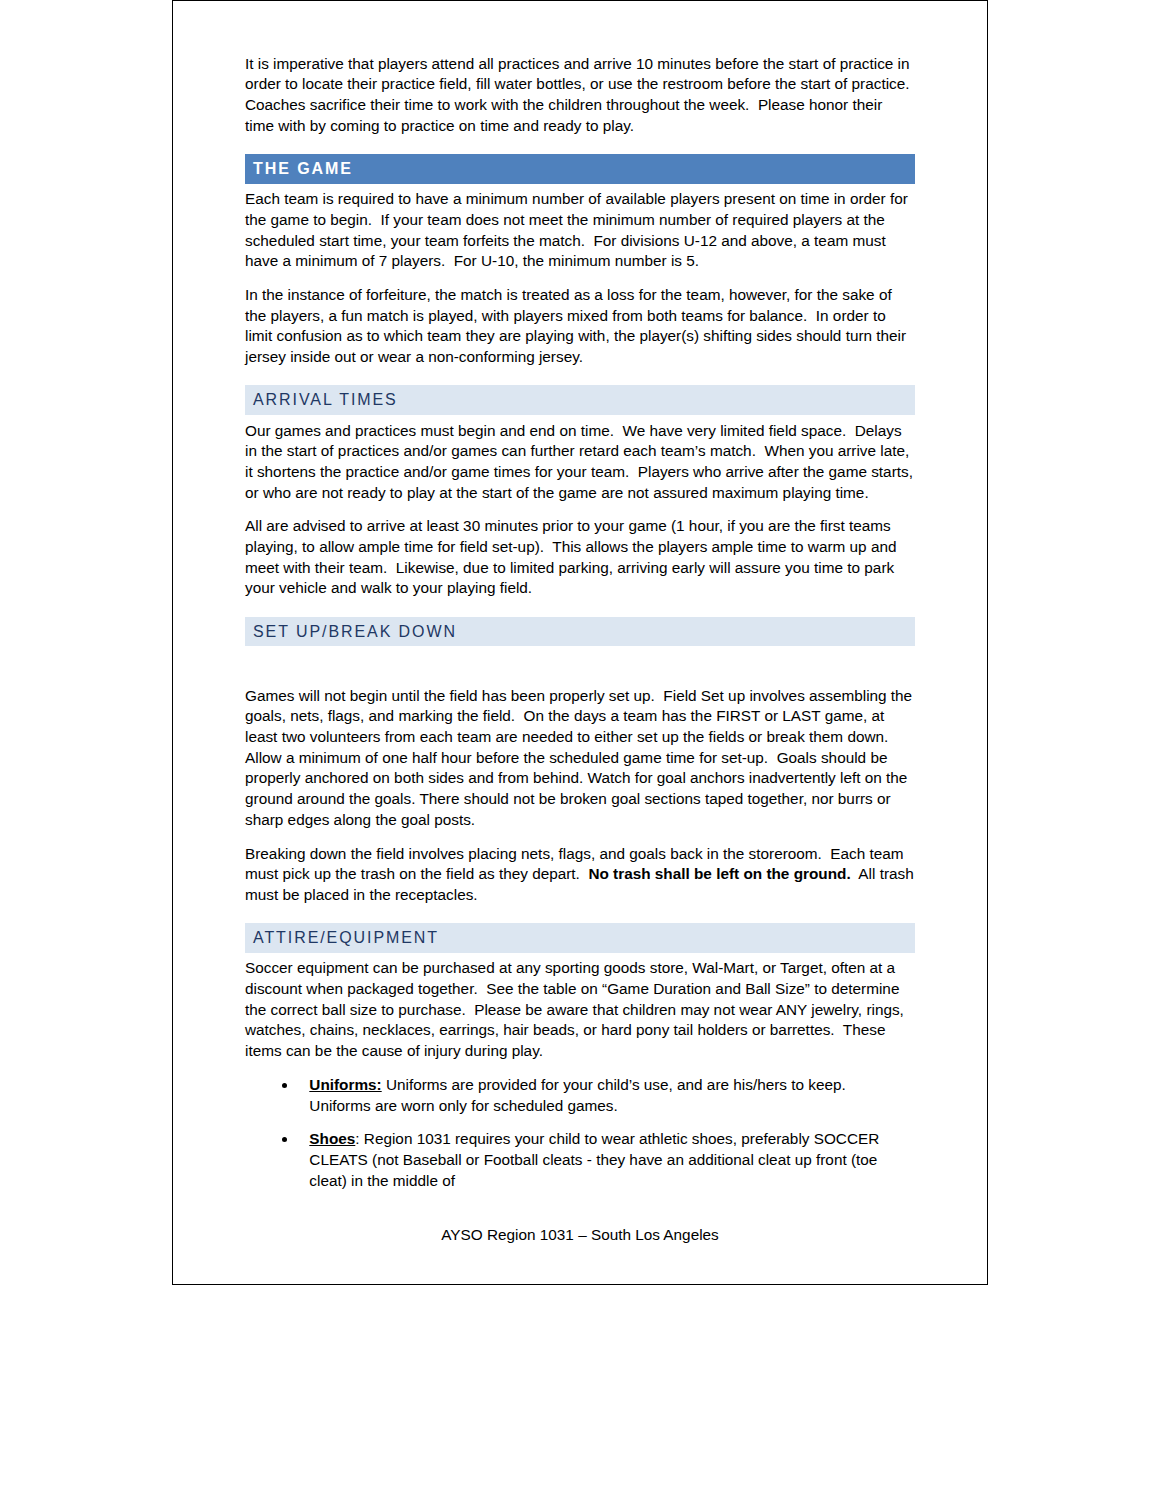It is imperative that players attend all practices and arrive 10 minutes before the start of practice in order to locate their practice field, fill water bottles, or use the restroom before the start of practice. Coaches sacrifice their time to work with the children throughout the week. Please honor their time with by coming to practice on time and ready to play.
The Game
Each team is required to have a minimum number of available players present on time in order for the game to begin. If your team does not meet the minimum number of required players at the scheduled start time, your team forfeits the match. For divisions U-12 and above, a team must have a minimum of 7 players. For U-10, the minimum number is 5.
In the instance of forfeiture, the match is treated as a loss for the team, however, for the sake of the players, a fun match is played, with players mixed from both teams for balance. In order to limit confusion as to which team they are playing with, the player(s) shifting sides should turn their jersey inside out or wear a non-conforming jersey.
Arrival Times
Our games and practices must begin and end on time. We have very limited field space. Delays in the start of practices and/or games can further retard each team’s match. When you arrive late, it shortens the practice and/or game times for your team. Players who arrive after the game starts, or who are not ready to play at the start of the game are not assured maximum playing time.
All are advised to arrive at least 30 minutes prior to your game (1 hour, if you are the first teams playing, to allow ample time for field set-up). This allows the players ample time to warm up and meet with their team. Likewise, due to limited parking, arriving early will assure you time to park your vehicle and walk to your playing field.
Set Up/Break Down
Games will not begin until the field has been properly set up. Field Set up involves assembling the goals, nets, flags, and marking the field. On the days a team has the FIRST or LAST game, at least two volunteers from each team are needed to either set up the fields or break them down. Allow a minimum of one half hour before the scheduled game time for set-up. Goals should be properly anchored on both sides and from behind. Watch for goal anchors inadvertently left on the ground around the goals. There should not be broken goal sections taped together, nor burrs or sharp edges along the goal posts.
Breaking down the field involves placing nets, flags, and goals back in the storeroom. Each team must pick up the trash on the field as they depart. No trash shall be left on the ground. All trash must be placed in the receptacles.
Attire/Equipment
Soccer equipment can be purchased at any sporting goods store, Wal-Mart, or Target, often at a discount when packaged together. See the table on “Game Duration and Ball Size” to determine the correct ball size to purchase. Please be aware that children may not wear ANY jewelry, rings, watches, chains, necklaces, earrings, hair beads, or hard pony tail holders or barrettes. These items can be the cause of injury during play.
Uniforms: Uniforms are provided for your child’s use, and are his/hers to keep. Uniforms are worn only for scheduled games.
Shoes: Region 1031 requires your child to wear athletic shoes, preferably SOCCER CLEATS (not Baseball or Football cleats - they have an additional cleat up front (toe cleat) in the middle of
AYSO Region 1031 – South Los Angeles